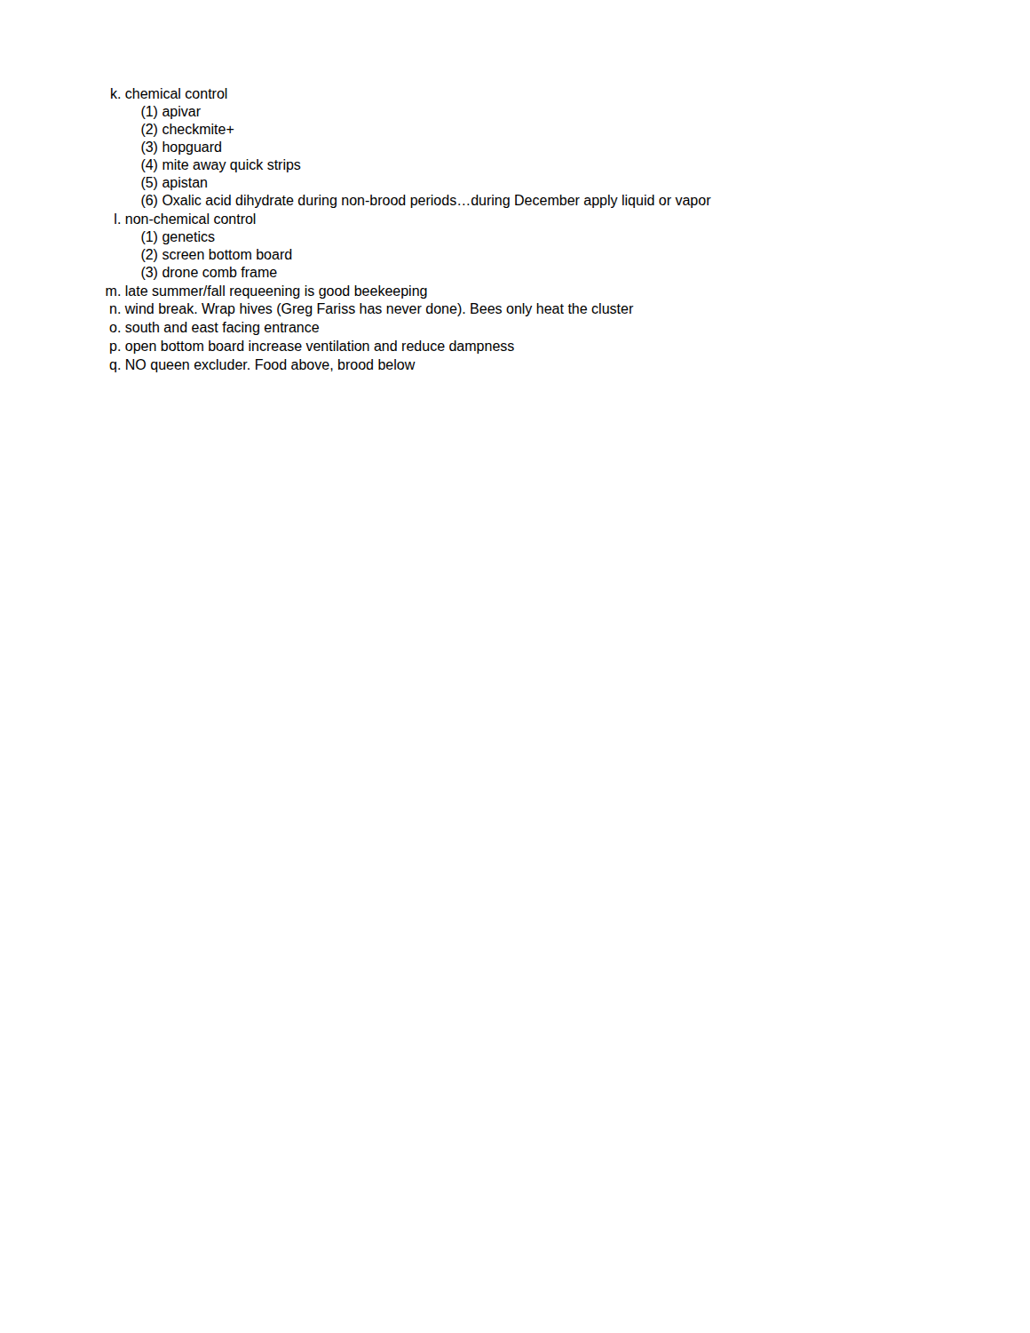chemical control
(1) apivar
(2) checkmite+
(3) hopguard
(4) mite away quick strips
(5) apistan
(6) Oxalic acid dihydrate during non-brood periods…during December apply liquid or vapor
non-chemical control
(1) genetics
(2) screen bottom board
(3) drone comb frame
late summer/fall requeening is good beekeeping
wind break. Wrap hives (Greg Fariss has never done). Bees only heat the cluster
south and east facing entrance
open bottom board increase ventilation and reduce dampness
NO queen excluder. Food above, brood below